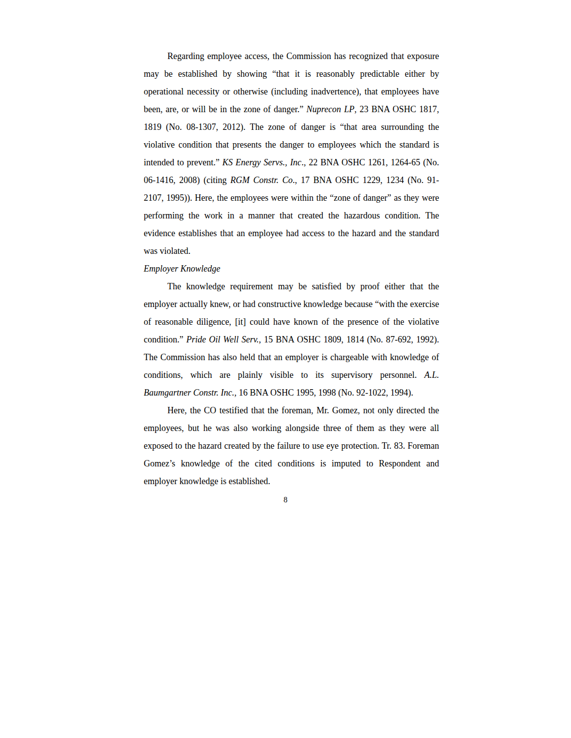Regarding employee access, the Commission has recognized that exposure may be established by showing “that it is reasonably predictable either by operational necessity or otherwise (including inadvertence), that employees have been, are, or will be in the zone of danger.” Nuprecon LP, 23 BNA OSHC 1817, 1819 (No. 08-1307, 2012). The zone of danger is “that area surrounding the violative condition that presents the danger to employees which the standard is intended to prevent.” KS Energy Servs., Inc., 22 BNA OSHC 1261, 1264-65 (No. 06-1416, 2008) (citing RGM Constr. Co., 17 BNA OSHC 1229, 1234 (No. 91-2107, 1995)). Here, the employees were within the “zone of danger” as they were performing the work in a manner that created the hazardous condition. The evidence establishes that an employee had access to the hazard and the standard was violated.
Employer Knowledge
The knowledge requirement may be satisfied by proof either that the employer actually knew, or had constructive knowledge because “with the exercise of reasonable diligence, [it] could have known of the presence of the violative condition.” Pride Oil Well Serv., 15 BNA OSHC 1809, 1814 (No. 87-692, 1992). The Commission has also held that an employer is chargeable with knowledge of conditions, which are plainly visible to its supervisory personnel. A.L. Baumgartner Constr. Inc., 16 BNA OSHC 1995, 1998 (No. 92-1022, 1994).
Here, the CO testified that the foreman, Mr. Gomez, not only directed the employees, but he was also working alongside three of them as they were all exposed to the hazard created by the failure to use eye protection. Tr. 83. Foreman Gomez’s knowledge of the cited conditions is imputed to Respondent and employer knowledge is established.
8